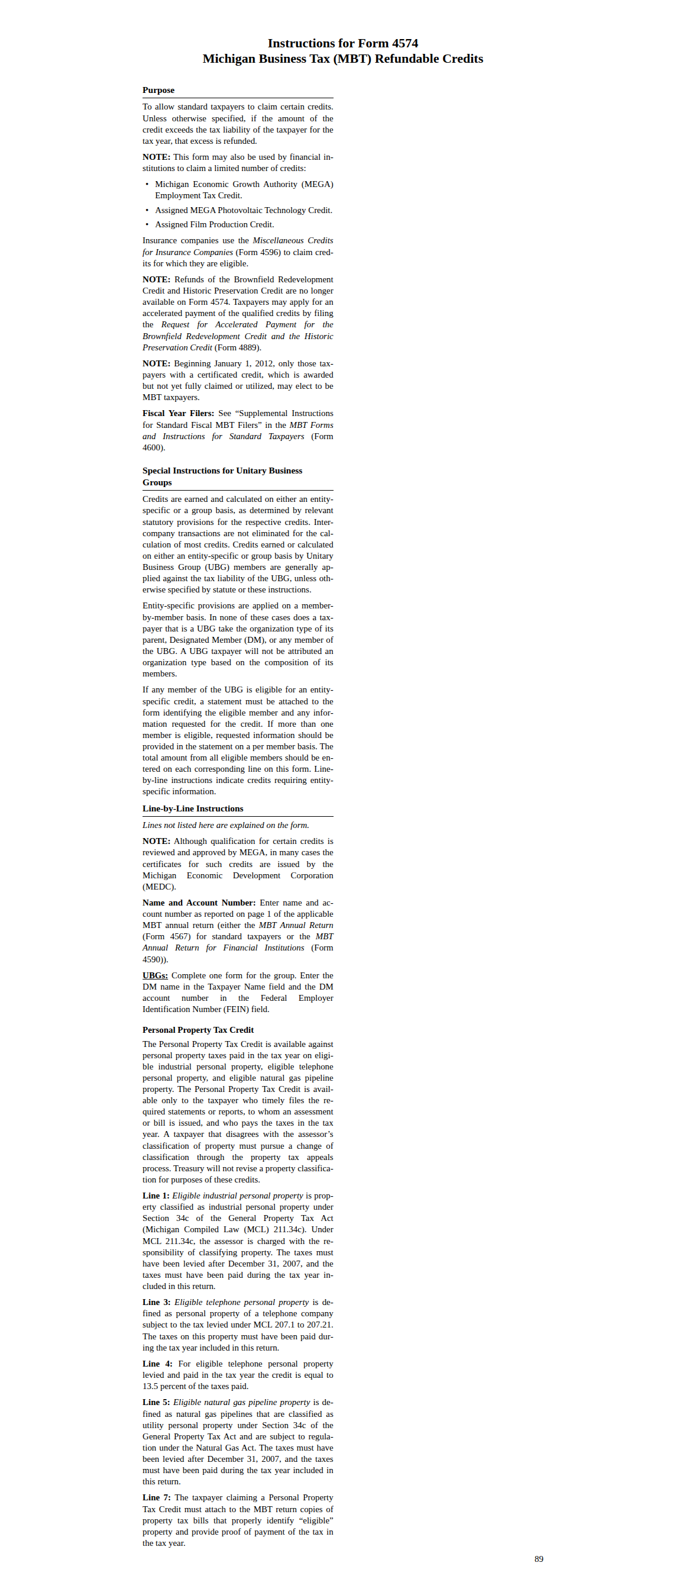Instructions for Form 4574
Michigan Business Tax (MBT) Refundable Credits
Purpose
To allow standard taxpayers to claim certain credits. Unless otherwise specified, if the amount of the credit exceeds the tax liability of the taxpayer for the tax year, that excess is refunded.
NOTE: This form may also be used by financial institutions to claim a limited number of credits:
Michigan Economic Growth Authority (MEGA) Employment Tax Credit.
Assigned MEGA Photovoltaic Technology Credit.
Assigned Film Production Credit.
Insurance companies use the Miscellaneous Credits for Insurance Companies (Form 4596) to claim credits for which they are eligible.
NOTE: Refunds of the Brownfield Redevelopment Credit and Historic Preservation Credit are no longer available on Form 4574. Taxpayers may apply for an accelerated payment of the qualified credits by filing the Request for Accelerated Payment for the Brownfield Redevelopment Credit and the Historic Preservation Credit (Form 4889).
NOTE: Beginning January 1, 2012, only those taxpayers with a certificated credit, which is awarded but not yet fully claimed or utilized, may elect to be MBT taxpayers.
Fiscal Year Filers: See “Supplemental Instructions for Standard Fiscal MBT Filers” in the MBT Forms and Instructions for Standard Taxpayers (Form 4600).
Special Instructions for Unitary Business Groups
Credits are earned and calculated on either an entity-specific or a group basis, as determined by relevant statutory provisions for the respective credits. Inter-company transactions are not eliminated for the calculation of most credits. Credits earned or calculated on either an entity-specific or group basis by Unitary Business Group (UBG) members are generally applied against the tax liability of the UBG, unless otherwise specified by statute or these instructions.
Entity-specific provisions are applied on a member-by-member basis. In none of these cases does a taxpayer that is a UBG take the organization type of its parent, Designated Member (DM), or any member of the UBG. A UBG taxpayer will not be attributed an organization type based on the composition of its members.
If any member of the UBG is eligible for an entity-specific credit, a statement must be attached to the form identifying the eligible member and any information requested for the credit. If more than one member is eligible, requested information should be provided in the statement on a per member basis. The total amount from all eligible members should be entered on each corresponding line on this form. Line-by-line instructions indicate credits requiring entity-specific information.
Line-by-Line Instructions
Lines not listed here are explained on the form.
NOTE: Although qualification for certain credits is reviewed and approved by MEGA, in many cases the certificates for such credits are issued by the Michigan Economic Development Corporation (MEDC).
Name and Account Number: Enter name and account number as reported on page 1 of the applicable MBT annual return (either the MBT Annual Return (Form 4567) for standard taxpayers or the MBT Annual Return for Financial Institutions (Form 4590)).
UBGs: Complete one form for the group. Enter the DM name in the Taxpayer Name field and the DM account number in the Federal Employer Identification Number (FEIN) field.
Personal Property Tax Credit
The Personal Property Tax Credit is available against personal property taxes paid in the tax year on eligible industrial personal property, eligible telephone personal property, and eligible natural gas pipeline property. The Personal Property Tax Credit is available only to the taxpayer who timely files the required statements or reports, to whom an assessment or bill is issued, and who pays the taxes in the tax year. A taxpayer that disagrees with the assessor’s classification of property must pursue a change of classification through the property tax appeals process. Treasury will not revise a property classification for purposes of these credits.
Line 1: Eligible industrial personal property is property classified as industrial personal property under Section 34c of the General Property Tax Act (Michigan Compiled Law (MCL) 211.34c). Under MCL 211.34c, the assessor is charged with the responsibility of classifying property. The taxes must have been levied after December 31, 2007, and the taxes must have been paid during the tax year included in this return.
Line 3: Eligible telephone personal property is defined as personal property of a telephone company subject to the tax levied under MCL 207.1 to 207.21. The taxes on this property must have been paid during the tax year included in this return.
Line 4: For eligible telephone personal property levied and paid in the tax year the credit is equal to 13.5 percent of the taxes paid.
Line 5: Eligible natural gas pipeline property is defined as natural gas pipelines that are classified as utility personal property under Section 34c of the General Property Tax Act and are subject to regulation under the Natural Gas Act. The taxes must have been levied after December 31, 2007, and the taxes must have been paid during the tax year included in this return.
Line 7: The taxpayer claiming a Personal Property Tax Credit must attach to the MBT return copies of property tax bills that properly identify “eligible” property and provide proof of payment of the tax in the tax year.
89